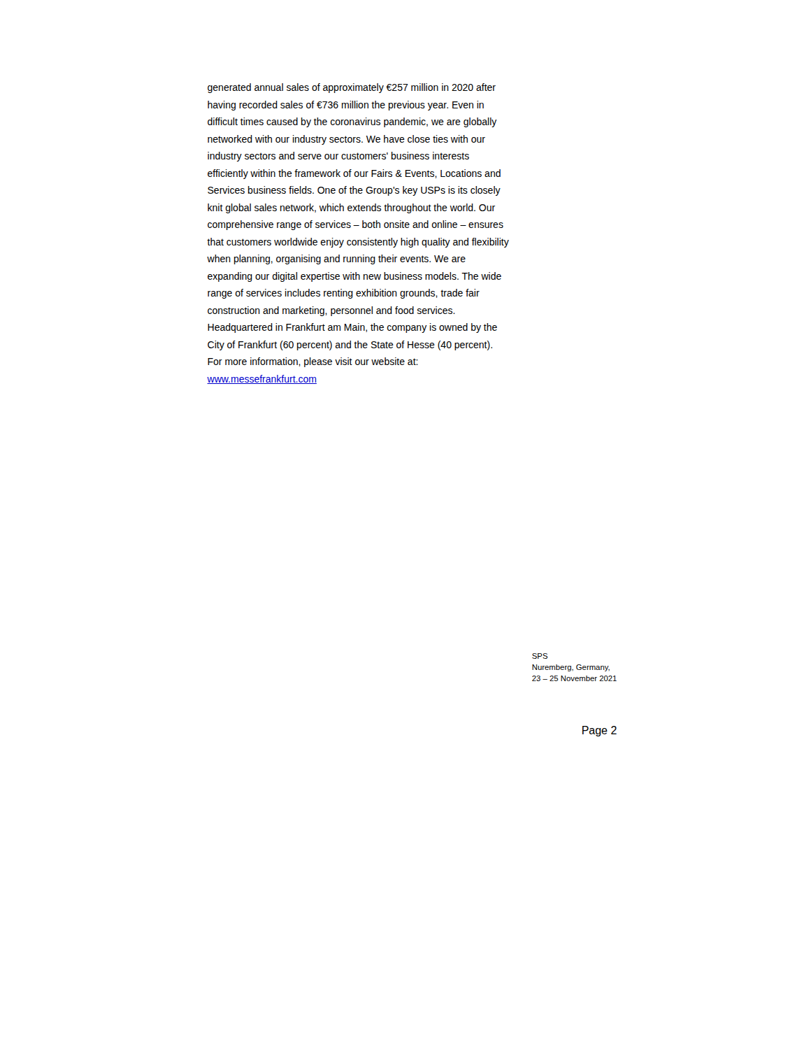generated annual sales of approximately €257 million in 2020 after having recorded sales of €736 million the previous year. Even in difficult times caused by the coronavirus pandemic, we are globally networked with our industry sectors. We have close ties with our industry sectors and serve our customers' business interests efficiently within the framework of our Fairs & Events, Locations and Services business fields. One of the Group's key USPs is its closely knit global sales network, which extends throughout the world. Our comprehensive range of services – both onsite and online – ensures that customers worldwide enjoy consistently high quality and flexibility when planning, organising and running their events. We are expanding our digital expertise with new business models. The wide range of services includes renting exhibition grounds, trade fair construction and marketing, personnel and food services. Headquartered in Frankfurt am Main, the company is owned by the City of Frankfurt (60 percent) and the State of Hesse (40 percent).
For more information, please visit our website at: www.messefrankfurt.com
SPS
Nuremberg, Germany,
23 – 25 November 2021
Page 2